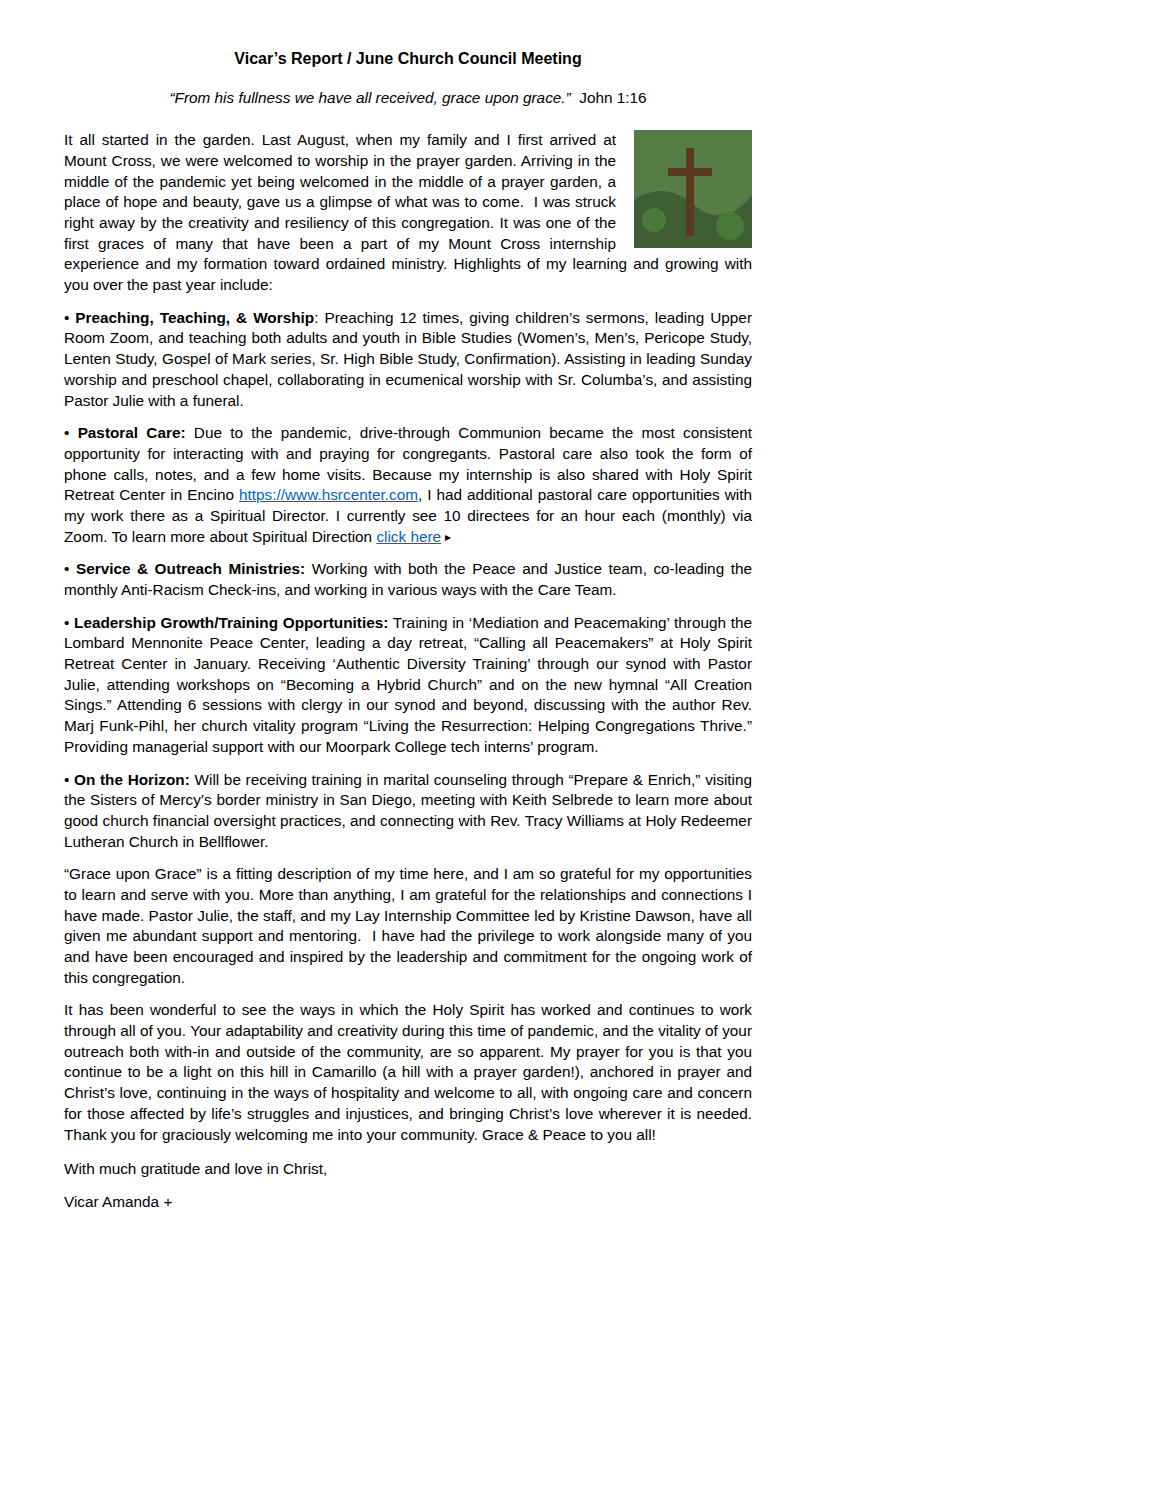Vicar’s Report / June Church Council Meeting
“From his fullness we have all received, grace upon grace.” John 1:16
It all started in the garden. Last August, when my family and I first arrived at Mount Cross, we were welcomed to worship in the prayer garden. Arriving in the middle of the pandemic yet being welcomed in the middle of a prayer garden, a place of hope and beauty, gave us a glimpse of what was to come. I was struck right away by the creativity and resiliency of this congregation. It was one of the first graces of many that have been a part of my Mount Cross internship experience and my formation toward ordained ministry. Highlights of my learning and growing with you over the past year include:
• Preaching, Teaching, & Worship: Preaching 12 times, giving children’s sermons, leading Upper Room Zoom, and teaching both adults and youth in Bible Studies (Women’s, Men’s, Pericope Study, Lenten Study, Gospel of Mark series, Sr. High Bible Study, Confirmation). Assisting in leading Sunday worship and preschool chapel, collaborating in ecumenical worship with Sr. Columba’s, and assisting Pastor Julie with a funeral.
• Pastoral Care: Due to the pandemic, drive-through Communion became the most consistent opportunity for interacting with and praying for congregants. Pastoral care also took the form of phone calls, notes, and a few home visits. Because my internship is also shared with Holy Spirit Retreat Center in Encino https://www.hsrcenter.com, I had additional pastoral care opportunities with my work there as a Spiritual Director. I currently see 10 directees for an hour each (monthly) via Zoom. To learn more about Spiritual Direction click here ▸
• Service & Outreach Ministries: Working with both the Peace and Justice team, co-leading the monthly Anti-Racism Check-ins, and working in various ways with the Care Team.
• Leadership Growth/Training Opportunities: Training in ‘Mediation and Peacemaking’ through the Lombard Mennonite Peace Center, leading a day retreat, “Calling all Peacemakers” at Holy Spirit Retreat Center in January. Receiving ‘Authentic Diversity Training’ through our synod with Pastor Julie, attending workshops on “Becoming a Hybrid Church” and on the new hymnal “All Creation Sings.” Attending 6 sessions with clergy in our synod and beyond, discussing with the author Rev. Marj Funk-Pihl, her church vitality program “Living the Resurrection: Helping Congregations Thrive.” Providing managerial support with our Moorpark College tech interns’ program.
• On the Horizon: Will be receiving training in marital counseling through “Prepare & Enrich,” visiting the Sisters of Mercy’s border ministry in San Diego, meeting with Keith Selbrede to learn more about good church financial oversight practices, and connecting with Rev. Tracy Williams at Holy Redeemer Lutheran Church in Bellflower.
“Grace upon Grace” is a fitting description of my time here, and I am so grateful for my opportunities to learn and serve with you. More than anything, I am grateful for the relationships and connections I have made. Pastor Julie, the staff, and my Lay Internship Committee led by Kristine Dawson, have all given me abundant support and mentoring. I have had the privilege to work alongside many of you and have been encouraged and inspired by the leadership and commitment for the ongoing work of this congregation.
It has been wonderful to see the ways in which the Holy Spirit has worked and continues to work through all of you. Your adaptability and creativity during this time of pandemic, and the vitality of your outreach both with-in and outside of the community, are so apparent. My prayer for you is that you continue to be a light on this hill in Camarillo (a hill with a prayer garden!), anchored in prayer and Christ’s love, continuing in the ways of hospitality and welcome to all, with ongoing care and concern for those affected by life’s struggles and injustices, and bringing Christ’s love wherever it is needed. Thank you for graciously welcoming me into your community. Grace & Peace to you all!
With much gratitude and love in Christ,
Vicar Amanda +